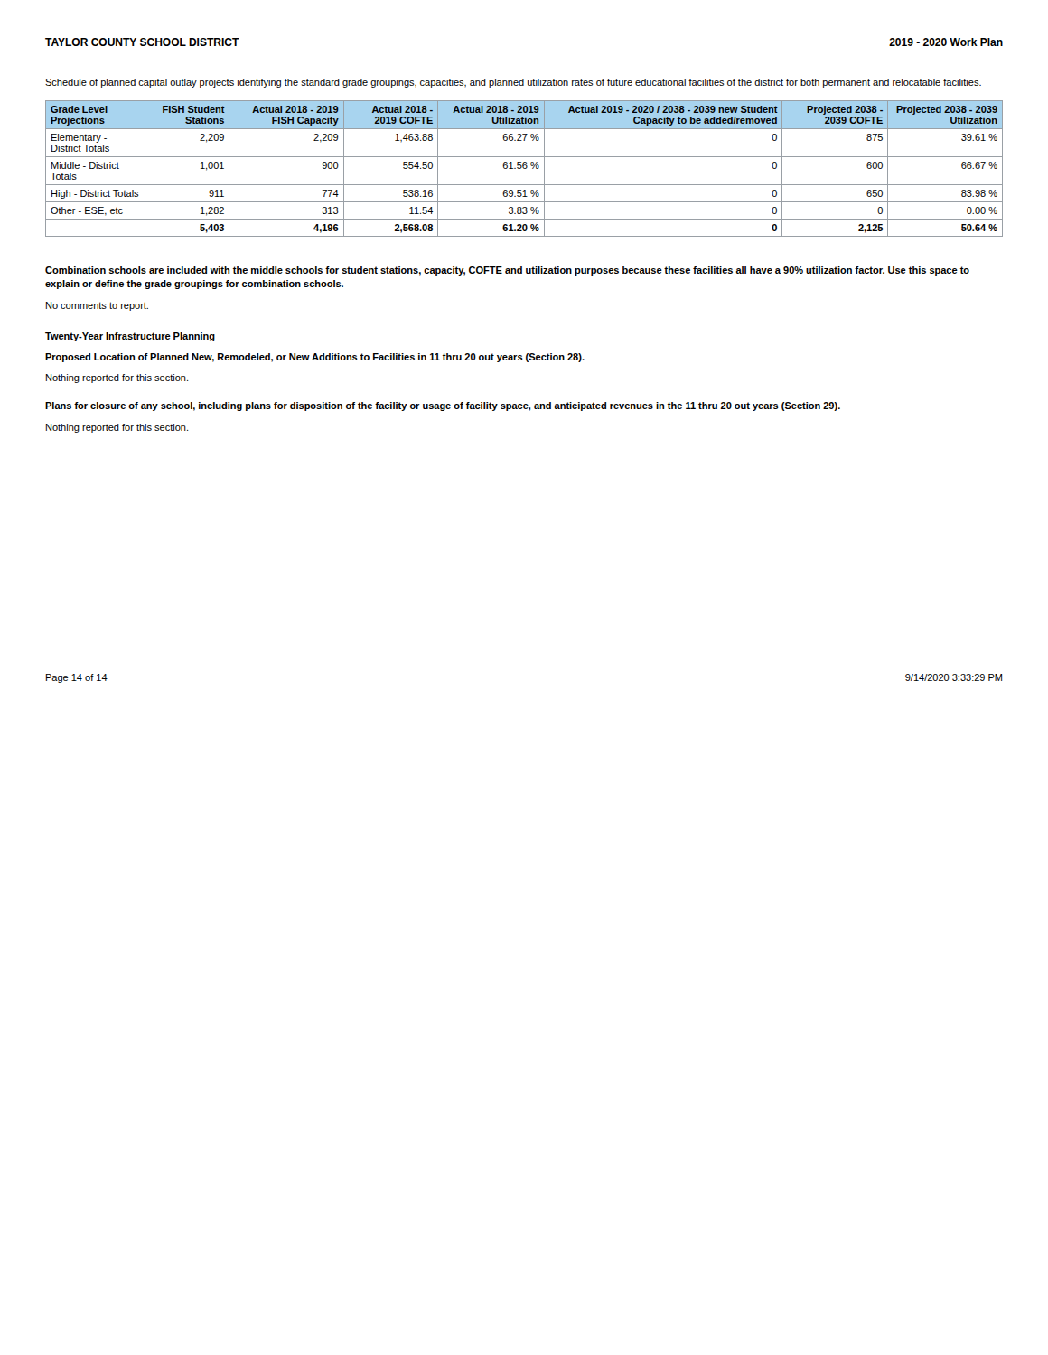TAYLOR COUNTY SCHOOL DISTRICT
2019 - 2020 Work Plan
Schedule of planned capital outlay projects identifying the standard grade groupings, capacities, and planned utilization rates of future educational facilities of the district for both permanent and relocatable facilities.
| Grade Level Projections | FISH Student Stations | Actual 2018 - 2019 FISH Capacity | Actual 2018 - 2019 COFTE | Actual 2018 - 2019 Utilization | Actual 2019 - 2020 / 2038 - 2039 new Student Capacity to be added/removed | Projected 2038 - 2039 COFTE | Projected 2038 - 2039 Utilization |
| --- | --- | --- | --- | --- | --- | --- | --- |
| Elementary - District Totals | 2,209 | 2,209 | 1,463.88 | 66.27 % | 0 | 875 | 39.61 % |
| Middle - District Totals | 1,001 | 900 | 554.50 | 61.56 % | 0 | 600 | 66.67 % |
| High - District Totals | 911 | 774 | 538.16 | 69.51 % | 0 | 650 | 83.98 % |
| Other - ESE, etc | 1,282 | 313 | 11.54 | 3.83 % | 0 | 0 | 0.00 % |
| | 5,403 | 4,196 | 2,568.08 | 61.20 % | 0 | 2,125 | 50.64 % |
Combination schools are included with the middle schools for student stations, capacity, COFTE and utilization purposes because these facilities all have a 90% utilization factor. Use this space to explain or define the grade groupings for combination schools.
No comments to report.
Twenty-Year Infrastructure Planning
Proposed Location of Planned New, Remodeled, or New Additions to Facilities in 11 thru 20 out years (Section 28).
Nothing reported for this section.
Plans for closure of any school, including plans for disposition of the facility or usage of facility space, and anticipated revenues in the 11 thru 20 out years (Section 29).
Nothing reported for this section.
Page 14 of 14
9/14/2020 3:33:29 PM